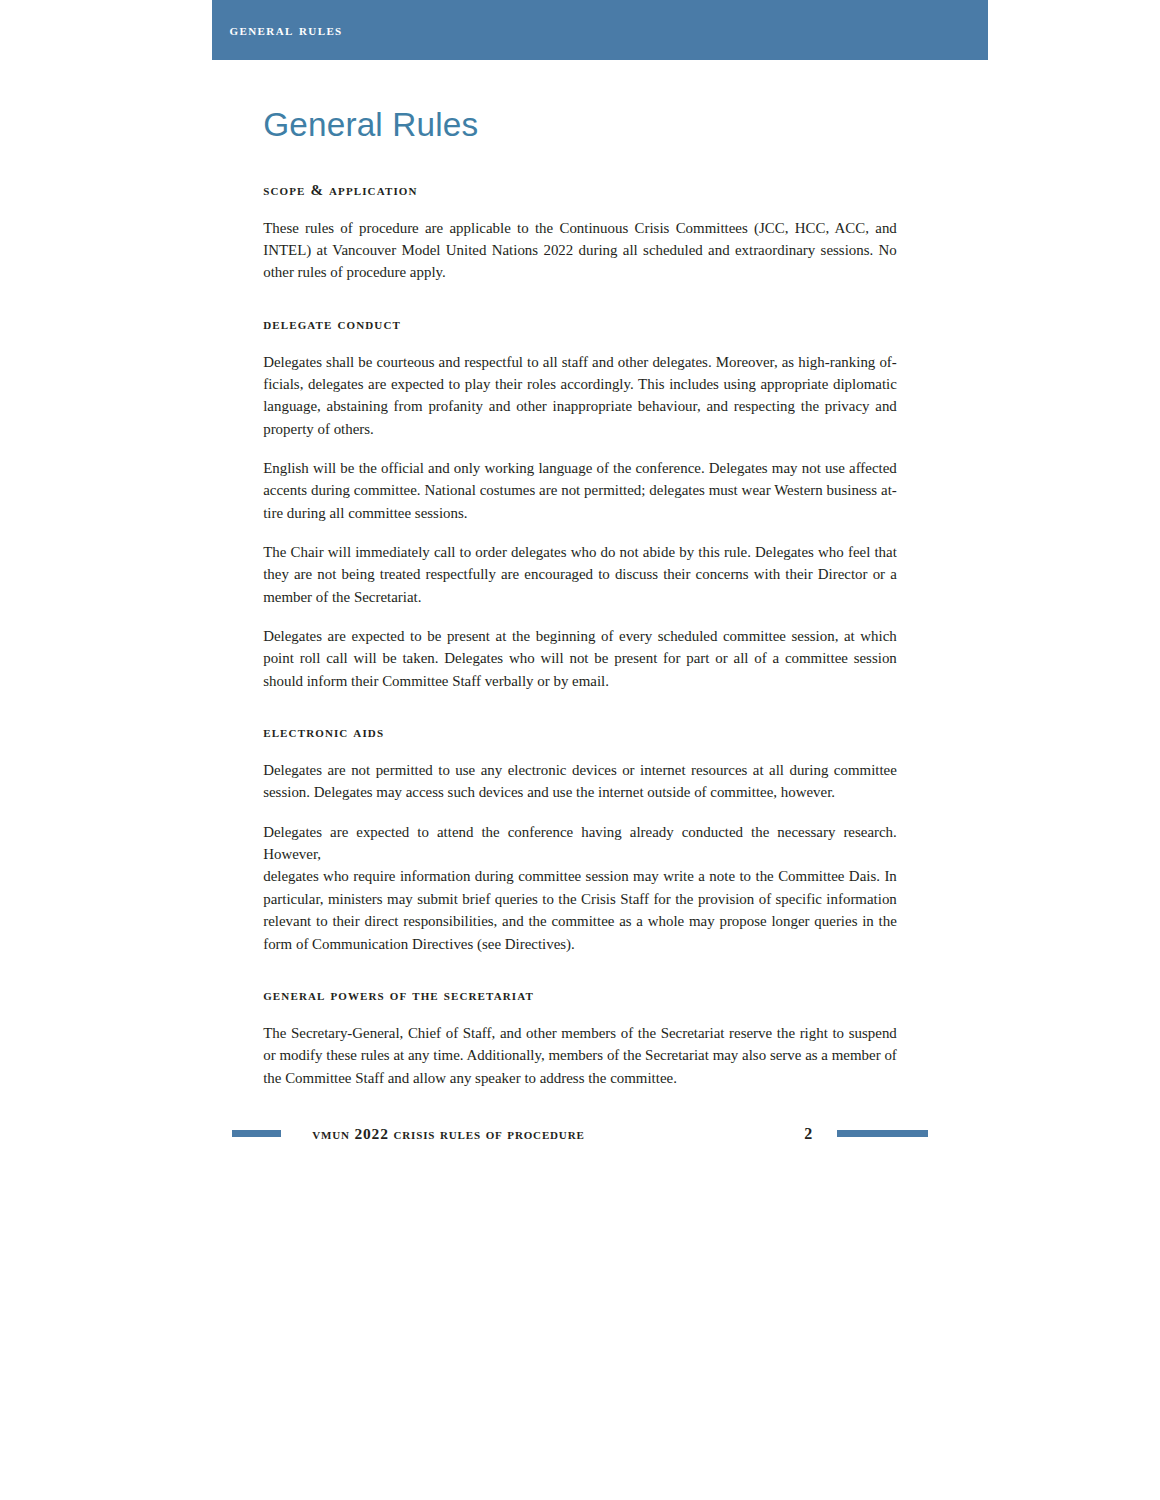General Rules
General Rules
Scope & Application
These rules of procedure are applicable to the Continuous Crisis Committees (JCC, HCC, ACC, and INTEL) at Vancouver Model United Nations 2022 during all scheduled and extraordinary sessions. No other rules of procedure apply.
Delegate Conduct
Delegates shall be courteous and respectful to all staff and other delegates. Moreover, as high-ranking officials, delegates are expected to play their roles accordingly. This includes using appropriate diplomatic language, abstaining from profanity and other inappropriate behaviour, and respecting the privacy and property of others.
English will be the official and only working language of the conference. Delegates may not use affected accents during committee. National costumes are not permitted; delegates must wear Western business attire during all committee sessions.
The Chair will immediately call to order delegates who do not abide by this rule. Delegates who feel that they are not being treated respectfully are encouraged to discuss their concerns with their Director or a member of the Secretariat.
Delegates are expected to be present at the beginning of every scheduled committee session, at which point roll call will be taken. Delegates who will not be present for part or all of a committee session should inform their Committee Staff verbally or by email.
Electronic Aids
Delegates are not permitted to use any electronic devices or internet resources at all during committee session. Delegates may access such devices and use the internet outside of committee, however.
Delegates are expected to attend the conference having already conducted the necessary research. However,
delegates who require information during committee session may write a note to the Committee Dais. In particular, ministers may submit brief queries to the Crisis Staff for the provision of specific information relevant to their direct responsibilities, and the committee as a whole may propose longer queries in the form of Communication Directives (see Directives).
General Powers of the Secretariat
The Secretary-General, Chief of Staff, and other members of the Secretariat reserve the right to suspend or modify these rules at any time. Additionally, members of the Secretariat may also serve as a member of the Committee Staff and allow any speaker to address the committee.
VMUN 2022 Crisis Rules of Procedure
2